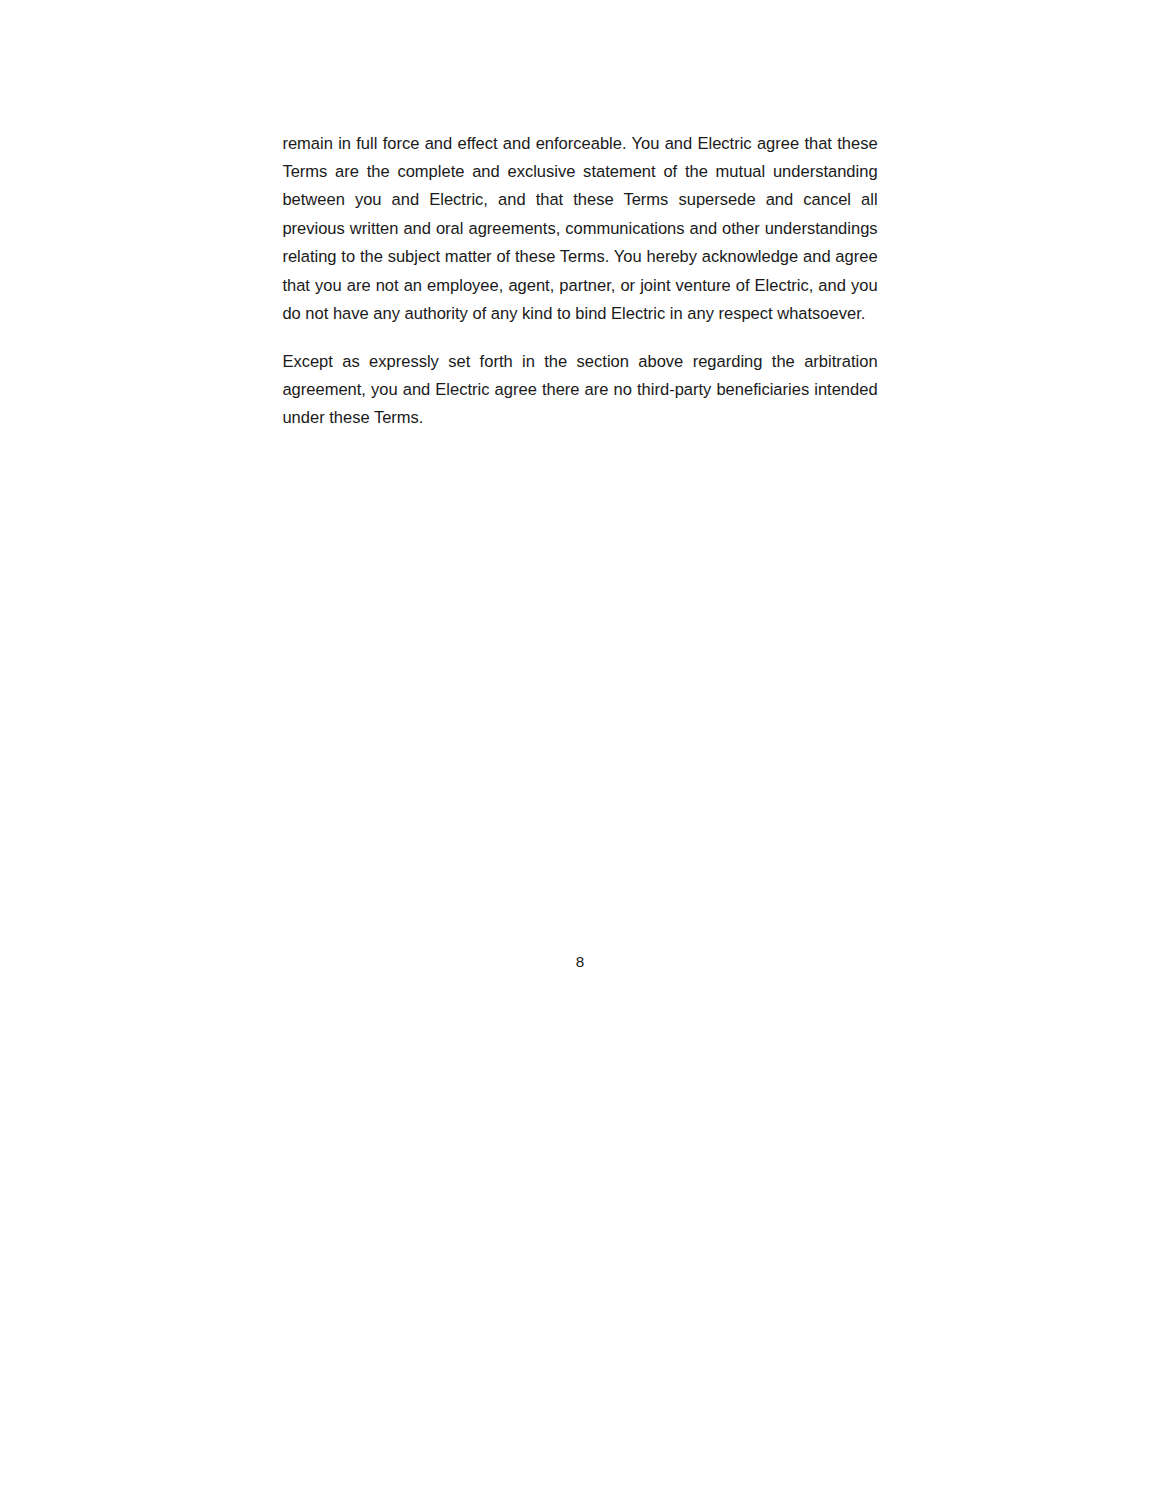remain in full force and effect and enforceable. You and Electric agree that these Terms are the complete and exclusive statement of the mutual understanding between you and Electric, and that these Terms supersede and cancel all previous written and oral agreements, communications and other understandings relating to the subject matter of these Terms. You hereby acknowledge and agree that you are not an employee, agent, partner, or joint venture of Electric, and you do not have any authority of any kind to bind Electric in any respect whatsoever.
Except as expressly set forth in the section above regarding the arbitration agreement, you and Electric agree there are no third-party beneficiaries intended under these Terms.
8